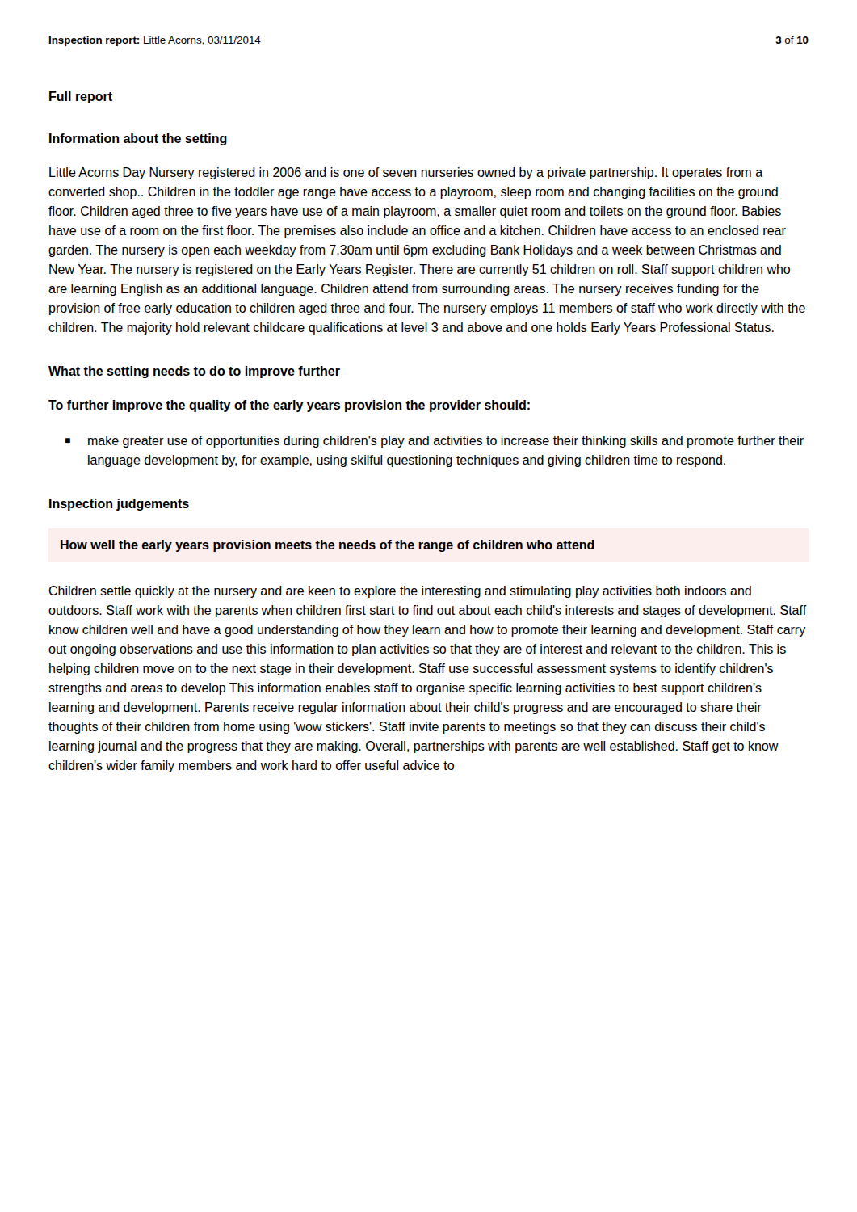Inspection report: Little Acorns, 03/11/2014
3 of 10
Full report
Information about the setting
Little Acorns Day Nursery registered in 2006 and is one of seven nurseries owned by a private partnership. It operates from a converted shop.. Children in the toddler age range have access to a playroom, sleep room and changing facilities on the ground floor. Children aged three to five years have use of a main playroom, a smaller quiet room and toilets on the ground floor. Babies have use of a room on the first floor. The premises also include an office and a kitchen. Children have access to an enclosed rear garden. The nursery is open each weekday from 7.30am until 6pm excluding Bank Holidays and a week between Christmas and New Year. The nursery is registered on the Early Years Register. There are currently 51 children on roll. Staff support children who are learning English as an additional language. Children attend from surrounding areas. The nursery receives funding for the provision of free early education to children aged three and four. The nursery employs 11 members of staff who work directly with the children. The majority hold relevant childcare qualifications at level 3 and above and one holds Early Years Professional Status.
What the setting needs to do to improve further
To further improve the quality of the early years provision the provider should:
make greater use of opportunities during children's play and activities to increase their thinking skills and promote further their language development by, for example, using skilful questioning techniques and giving children time to respond.
Inspection judgements
How well the early years provision meets the needs of the range of children who attend
Children settle quickly at the nursery and are keen to explore the interesting and stimulating play activities both indoors and outdoors. Staff work with the parents when children first start to find out about each child's interests and stages of development. Staff know children well and have a good understanding of how they learn and how to promote their learning and development. Staff carry out ongoing observations and use this information to plan activities so that they are of interest and relevant to the children. This is helping children move on to the next stage in their development. Staff use successful assessment systems to identify children's strengths and areas to develop This information enables staff to organise specific learning activities to best support children's learning and development. Parents receive regular information about their child's progress and are encouraged to share their thoughts of their children from home using 'wow stickers'. Staff invite parents to meetings so that they can discuss their child's learning journal and the progress that they are making. Overall, partnerships with parents are well established. Staff get to know children's wider family members and work hard to offer useful advice to